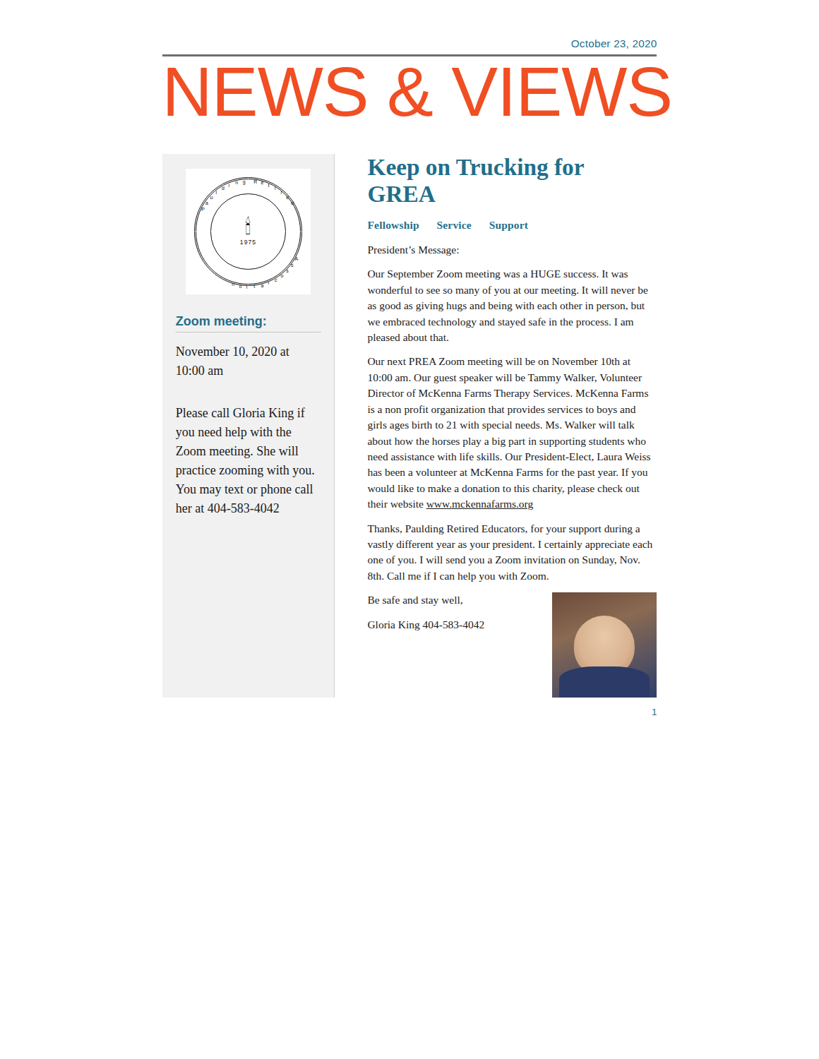October 23, 2020
NEWS & VIEWS
P a u l d i n g R e t i r e d A s s o c i a t i o n
🕯
1975
Zoom meeting:
November 10, 2020 at 10:00 am
Please call Gloria King if you need help with the Zoom meeting. She will practice zooming with you. You may text or phone call her at 404-583-4042
Keep on Trucking for GREA
Fellowship Service Support
President’s Message:
Our September Zoom meeting was a HUGE success. It was wonderful to see so many of you at our meeting. It will never be as good as giving hugs and being with each other in person, but we embraced technology and stayed safe in the process. I am pleased about that.
Our next PREA Zoom meeting will be on November 10th at 10:00 am. Our guest speaker will be Tammy Walker, Volunteer Director of McKenna Farms Therapy Services. McKenna Farms is a non profit organization that provides services to boys and girls ages birth to 21 with special needs. Ms. Walker will talk about how the horses play a big part in supporting students who need assistance with life skills. Our President-Elect, Laura Weiss has been a volunteer at McKenna Farms for the past year. If you would like to make a donation to this charity, please check out their website www.mckennafarms.org
Thanks, Paulding Retired Educators, for your support during a vastly different year as your president. I certainly appreciate each one of you. I will send you a Zoom invitation on Sunday, Nov. 8th. Call me if I can help you with Zoom.
Be safe and stay well,
Gloria King 404-583-4042
1